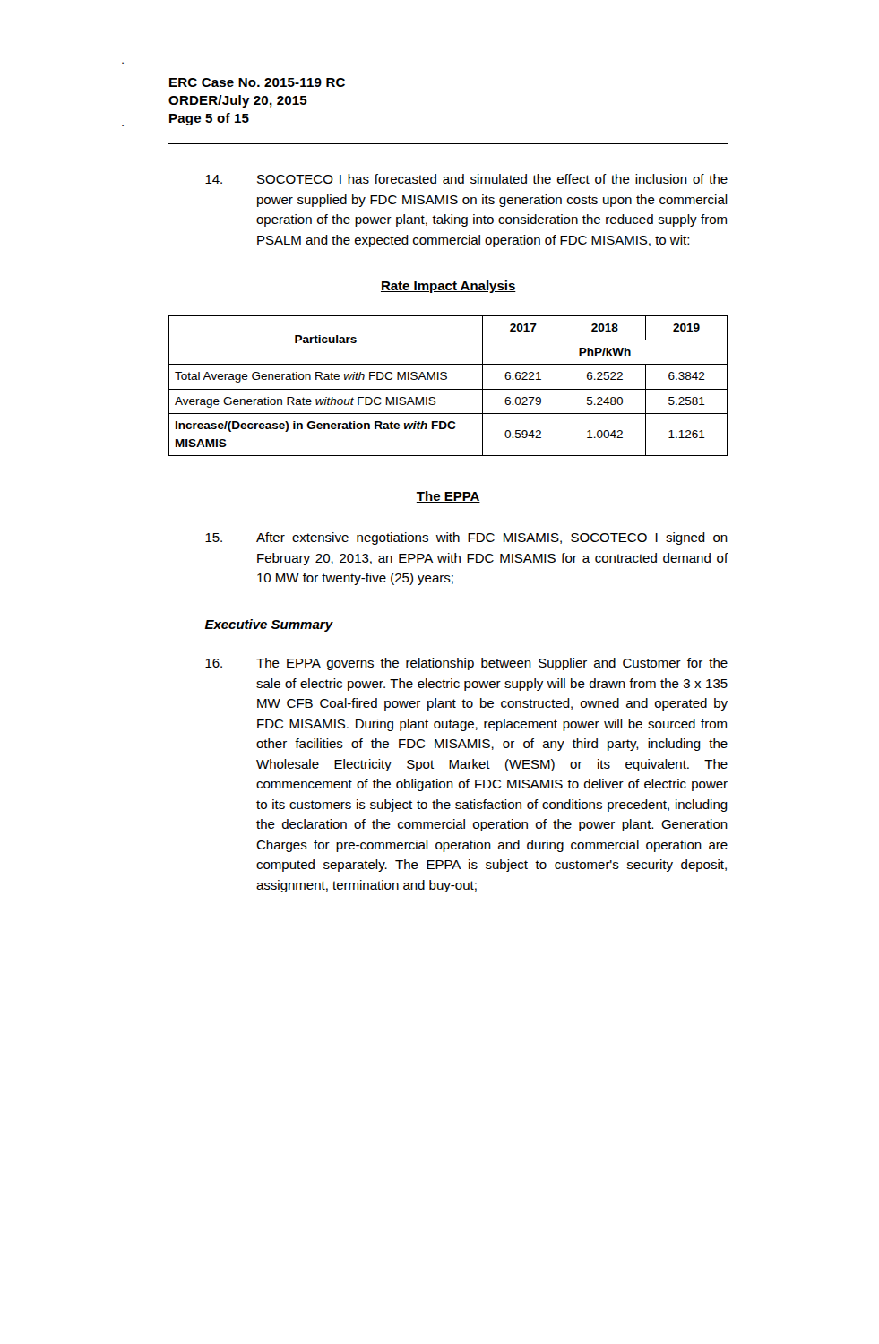.
.
ERC Case No. 2015-119 RC
ORDER/July 20, 2015
Page 5 of 15
14.
SOCOTECO I has forecasted and simulated the effect of the inclusion of the power supplied by FDC MISAMIS on its generation costs upon the commercial operation of the power plant, taking into consideration the reduced supply from PSALM and the expected commercial operation of FDC MISAMIS, to wit:
Rate Impact Analysis
| Particulars | 2017 | 2018 | 2019 |
| --- | --- | --- | --- |
| PhP/kWh |
| Total Average Generation Rate with FDC MISAMIS | 6.6221 | 6.2522 | 6.3842 |
| Average Generation Rate without FDC MISAMIS | 6.0279 | 5.2480 | 5.2581 |
| Increase/(Decrease) in Generation Rate with FDC MISAMIS | 0.5942 | 1.0042 | 1.1261 |
The EPPA
15.
After extensive negotiations with FDC MISAMIS, SOCOTECO I signed on February 20, 2013, an EPPA with FDC MISAMIS for a contracted demand of 10 MW for twenty-five (25) years;
Executive Summary
16.
The EPPA governs the relationship between Supplier and Customer for the sale of electric power. The electric power supply will be drawn from the 3 x 135 MW CFB Coal-fired power plant to be constructed, owned and operated by FDC MISAMIS. During plant outage, replacement power will be sourced from other facilities of the FDC MISAMIS, or of any third party, including the Wholesale Electricity Spot Market (WESM) or its equivalent. The commencement of the obligation of FDC MISAMIS to deliver of electric power to its customers is subject to the satisfaction of conditions precedent, including the declaration of the commercial operation of the power plant. Generation Charges for pre-commercial operation and during commercial operation are computed separately. The EPPA is subject to customer's security deposit, assignment, termination and buy-out;